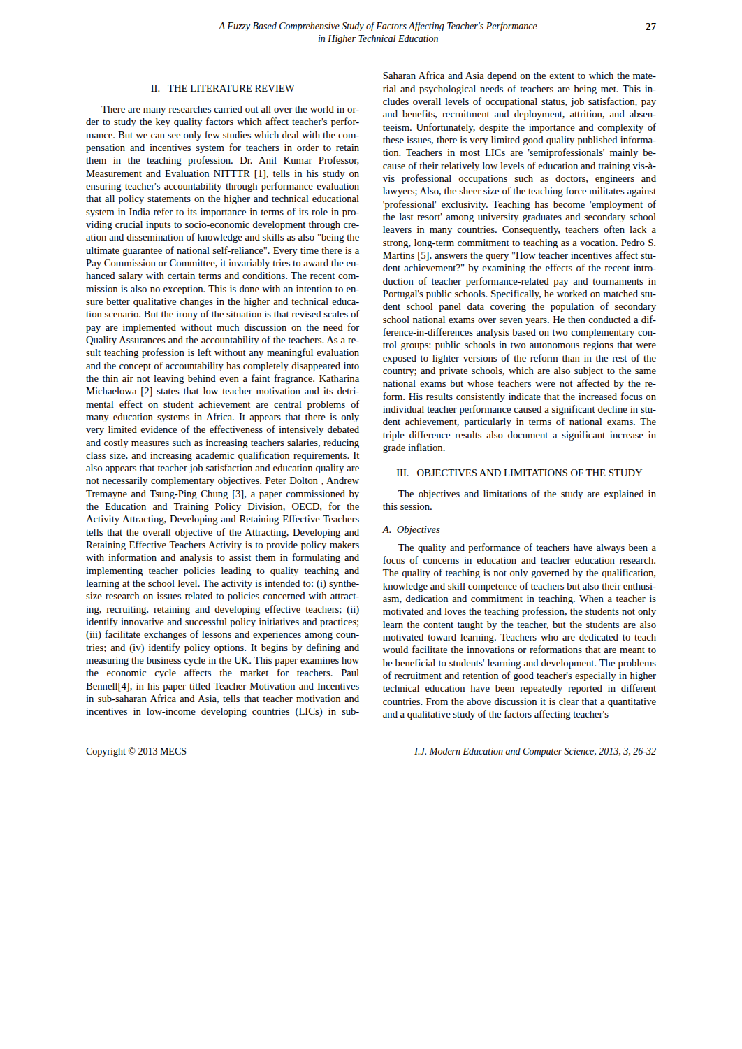A Fuzzy Based Comprehensive Study of Factors Affecting Teacher's Performance
in Higher Technical Education
27
II. The Literature Review
There are many researches carried out all over the world in order to study the key quality factors which affect teacher's performance. But we can see only few studies which deal with the compensation and incentives system for teachers in order to retain them in the teaching profession. Dr. Anil Kumar Professor, Measurement and Evaluation NITTTR [1], tells in his study on ensuring teacher's accountability through performance evaluation that all policy statements on the higher and technical educational system in India refer to its importance in terms of its role in providing crucial inputs to socio-economic development through creation and dissemination of knowledge and skills as also "being the ultimate guarantee of national self-reliance". Every time there is a Pay Commission or Committee, it invariably tries to award the enhanced salary with certain terms and conditions. The recent commission is also no exception. This is done with an intention to ensure better qualitative changes in the higher and technical education scenario. But the irony of the situation is that revised scales of pay are implemented without much discussion on the need for Quality Assurances and the accountability of the teachers. As a result teaching profession is left without any meaningful evaluation and the concept of accountability has completely disappeared into the thin air not leaving behind even a faint fragrance. Katharina Michaelowa [2] states that low teacher motivation and its detrimental effect on student achievement are central problems of many education systems in Africa. It appears that there is only very limited evidence of the effectiveness of intensively debated and costly measures such as increasing teachers salaries, reducing class size, and increasing academic qualification requirements. It also appears that teacher job satisfaction and education quality are not necessarily complementary objectives. Peter Dolton , Andrew Tremayne and Tsung-Ping Chung [3], a paper commissioned by the Education and Training Policy Division, OECD, for the Activity Attracting, Developing and Retaining Effective Teachers tells that the overall objective of the Attracting, Developing and Retaining Effective Teachers Activity is to provide policy makers with information and analysis to assist them in formulating and implementing teacher policies leading to quality teaching and learning at the school level. The activity is intended to: (i) synthesize research on issues related to policies concerned with attracting, recruiting, retaining and developing effective teachers; (ii) identify innovative and successful policy initiatives and practices; (iii) facilitate exchanges of lessons and experiences among countries; and (iv) identify policy options. It begins by defining and measuring the business cycle in the UK. This paper examines how the economic cycle affects the market for teachers. Paul Bennell[4], in his paper titled Teacher Motivation and Incentives in sub-saharan Africa and Asia, tells that teacher motivation and incentives in low-income developing countries (LICs) in sub-Saharan Africa and Asia depend on the extent to which the material and psychological needs of teachers are being met. This includes overall levels of occupational status, job satisfaction, pay and benefits, recruitment and deployment, attrition, and absenteeism. Unfortunately, despite the importance and complexity of these issues, there is very limited good quality published information. Teachers in most LICs are 'semiprofessionals' mainly because of their relatively low levels of education and training vis-à-vis professional occupations such as doctors, engineers and lawyers; Also, the sheer size of the teaching force militates against 'professional' exclusivity. Teaching has become 'employment of the last resort' among university graduates and secondary school leavers in many countries. Consequently, teachers often lack a strong, long-term commitment to teaching as a vocation. Pedro S. Martins [5], answers the query "How teacher incentives affect student achievement?" by examining the effects of the recent introduction of teacher performance-related pay and tournaments in Portugal's public schools. Specifically, he worked on matched student school panel data covering the population of secondary school national exams over seven years. He then conducted a difference-in-differences analysis based on two complementary control groups: public schools in two autonomous regions that were exposed to lighter versions of the reform than in the rest of the country; and private schools, which are also subject to the same national exams but whose teachers were not affected by the reform. His results consistently indicate that the increased focus on individual teacher performance caused a significant decline in student achievement, particularly in terms of national exams. The triple difference results also document a significant increase in grade inflation.
III. Objectives and Limitations of the Study
The objectives and limitations of the study are explained in this session.
A. Objectives
The quality and performance of teachers have always been a focus of concerns in education and teacher education research. The quality of teaching is not only governed by the qualification, knowledge and skill competence of teachers but also their enthusiasm, dedication and commitment in teaching. When a teacher is motivated and loves the teaching profession, the students not only learn the content taught by the teacher, but the students are also motivated toward learning. Teachers who are dedicated to teach would facilitate the innovations or reformations that are meant to be beneficial to students' learning and development. The problems of recruitment and retention of good teacher's especially in higher technical education have been repeatedly reported in different countries. From the above discussion it is clear that a quantitative and a qualitative study of the factors affecting teacher's
Copyright © 2013 MECS I.J. Modern Education and Computer Science, 2013, 3, 26-32